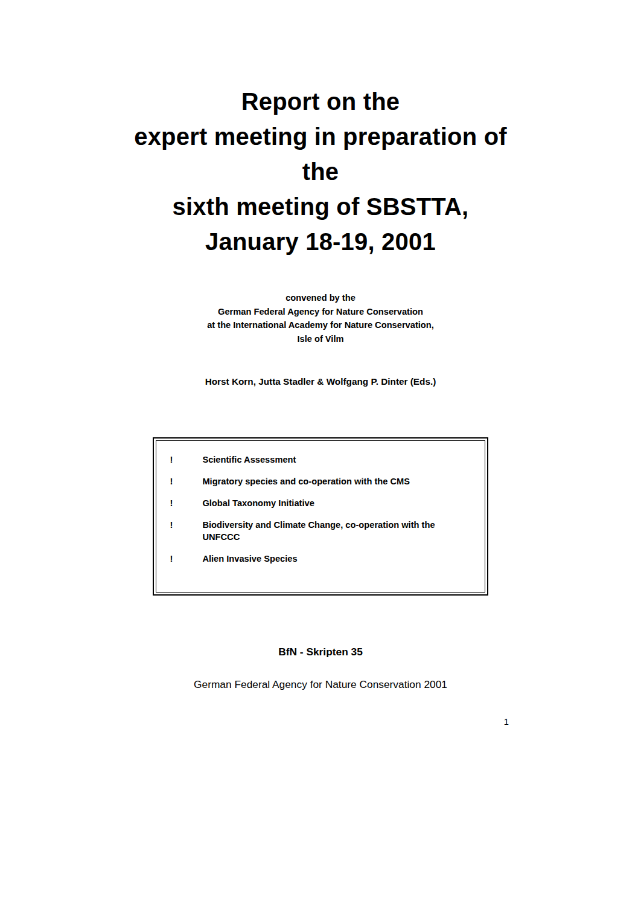Report on the
expert meeting in preparation of the
sixth meeting of SBSTTA,
January 18-19, 2001
convened by the
German Federal Agency for Nature Conservation
at the International Academy for Nature Conservation,
Isle of Vilm
Horst Korn, Jutta Stadler & Wolfgang P. Dinter (Eds.)
!Scientific Assessment
!Migratory species and co-operation with the CMS
!Global Taxonomy Initiative
!Biodiversity and Climate Change, co-operation with the UNFCCC
!Alien Invasive Species
BfN - Skripten 35
German Federal Agency for Nature Conservation 2001
1